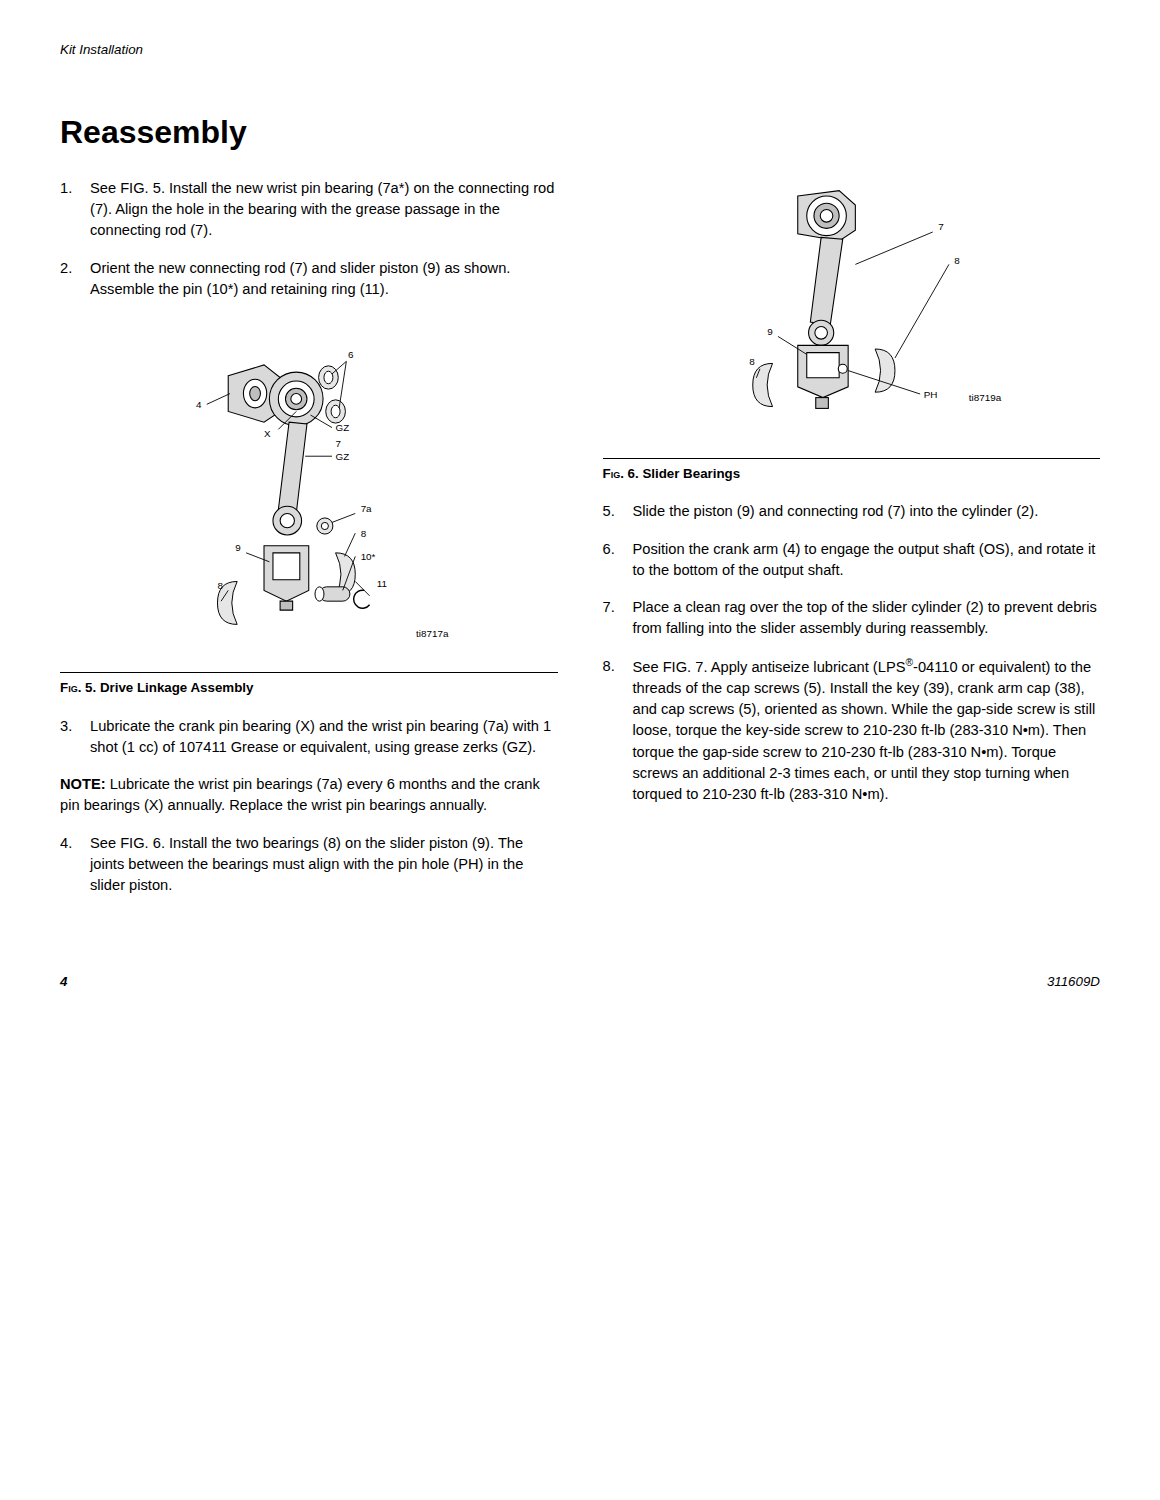Kit Installation
Reassembly
1. See FIG. 5. Install the new wrist pin bearing (7a*) on the connecting rod (7). Align the hole in the bearing with the grease passage in the connecting rod (7).
2. Orient the new connecting rod (7) and slider piston (9) as shown. Assemble the pin (10*) and retaining ring (11).
4 6 X GZ 7 GZ 7a 8 10* 11 9 8 ti8717a
Fig. 5. Drive Linkage Assembly
3. Lubricate the crank pin bearing (X) and the wrist pin bearing (7a) with 1 shot (1 cc) of 107411 Grease or equivalent, using grease zerks (GZ).
NOTE: Lubricate the wrist pin bearings (7a) every 6 months and the crank pin bearings (X) annually. Replace the wrist pin bearings annually.
4. See FIG. 6. Install the two bearings (8) on the slider piston (9). The joints between the bearings must align with the pin hole (PH) in the slider piston.
7 8 9 8 PH ti8719a
Fig. 6. Slider Bearings
5. Slide the piston (9) and connecting rod (7) into the cylinder (2).
6. Position the crank arm (4) to engage the output shaft (OS), and rotate it to the bottom of the output shaft.
7. Place a clean rag over the top of the slider cylinder (2) to prevent debris from falling into the slider assembly during reassembly.
8. See FIG. 7. Apply antiseize lubricant (LPS®-04110 or equivalent) to the threads of the cap screws (5). Install the key (39), crank arm cap (38), and cap screws (5), oriented as shown. While the gap-side screw is still loose, torque the key-side screw to 210-230 ft-lb (283-310 N•m). Then torque the gap-side screw to 210-230 ft-lb (283-310 N•m). Torque screws an additional 2-3 times each, or until they stop turning when torqued to 210-230 ft-lb (283-310 N•m).
4
311609D